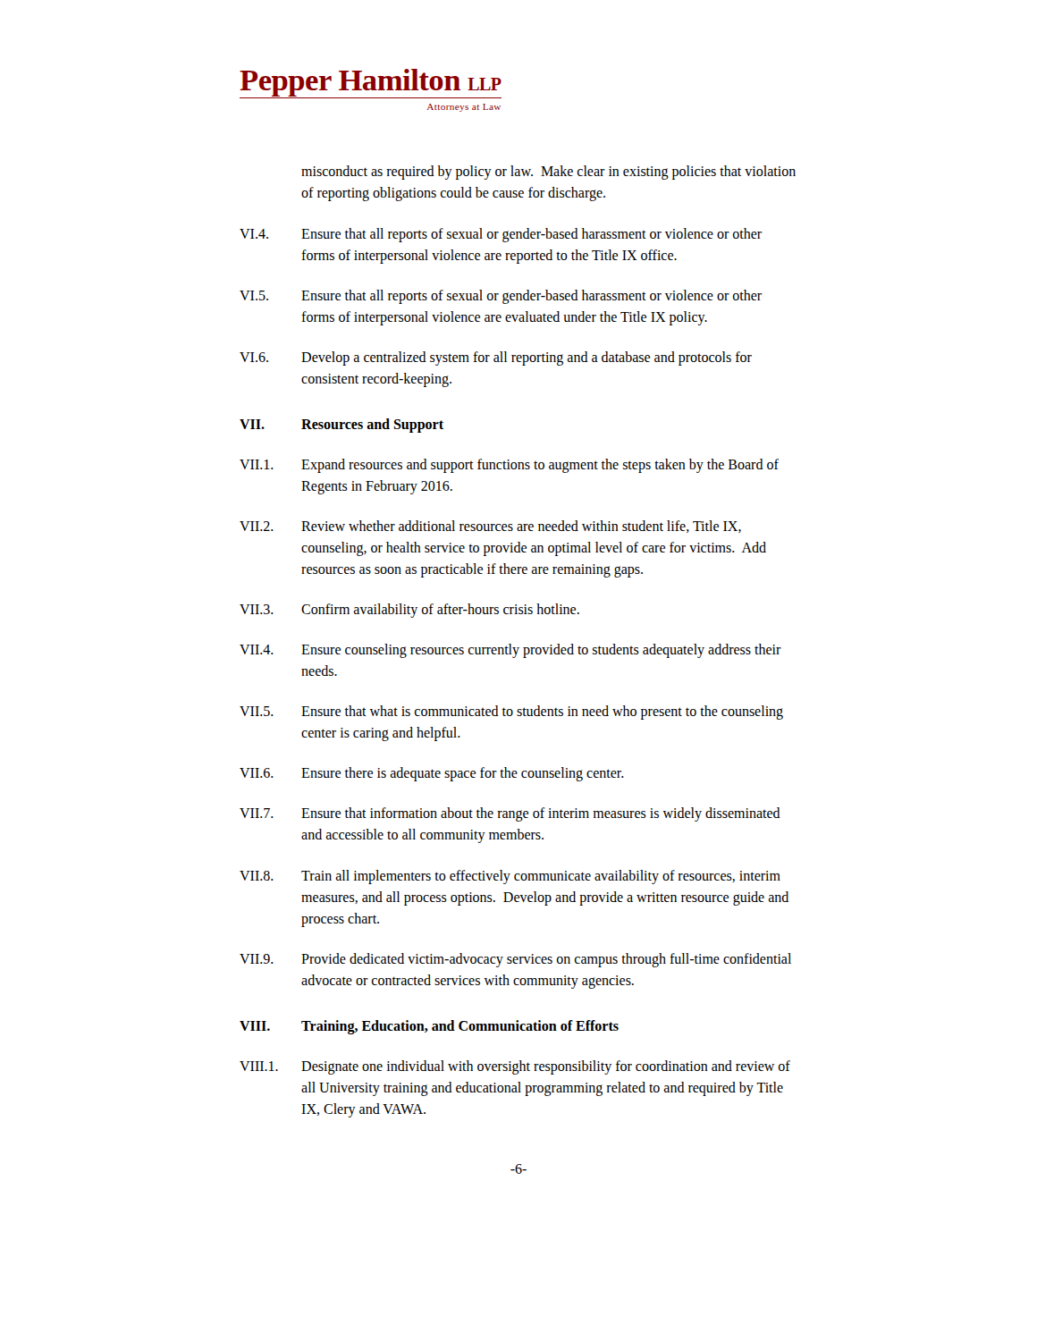Pepper Hamilton LLP
Attorneys at Law
misconduct as required by policy or law. Make clear in existing policies that violation of reporting obligations could be cause for discharge.
VI.4.
Ensure that all reports of sexual or gender-based harassment or violence or other forms of interpersonal violence are reported to the Title IX office.
VI.5.
Ensure that all reports of sexual or gender-based harassment or violence or other forms of interpersonal violence are evaluated under the Title IX policy.
VI.6.
Develop a centralized system for all reporting and a database and protocols for consistent record-keeping.
VII.
Resources and Support
VII.1.
Expand resources and support functions to augment the steps taken by the Board of Regents in February 2016.
VII.2.
Review whether additional resources are needed within student life, Title IX, counseling, or health service to provide an optimal level of care for victims. Add resources as soon as practicable if there are remaining gaps.
VII.3.
Confirm availability of after-hours crisis hotline.
VII.4.
Ensure counseling resources currently provided to students adequately address their needs.
VII.5.
Ensure that what is communicated to students in need who present to the counseling center is caring and helpful.
VII.6.
Ensure there is adequate space for the counseling center.
VII.7.
Ensure that information about the range of interim measures is widely disseminated and accessible to all community members.
VII.8.
Train all implementers to effectively communicate availability of resources, interim measures, and all process options. Develop and provide a written resource guide and process chart.
VII.9.
Provide dedicated victim-advocacy services on campus through full-time confidential advocate or contracted services with community agencies.
VIII.
Training, Education, and Communication of Efforts
VIII.1.
Designate one individual with oversight responsibility for coordination and review of all University training and educational programming related to and required by Title IX, Clery and VAWA.
-6-